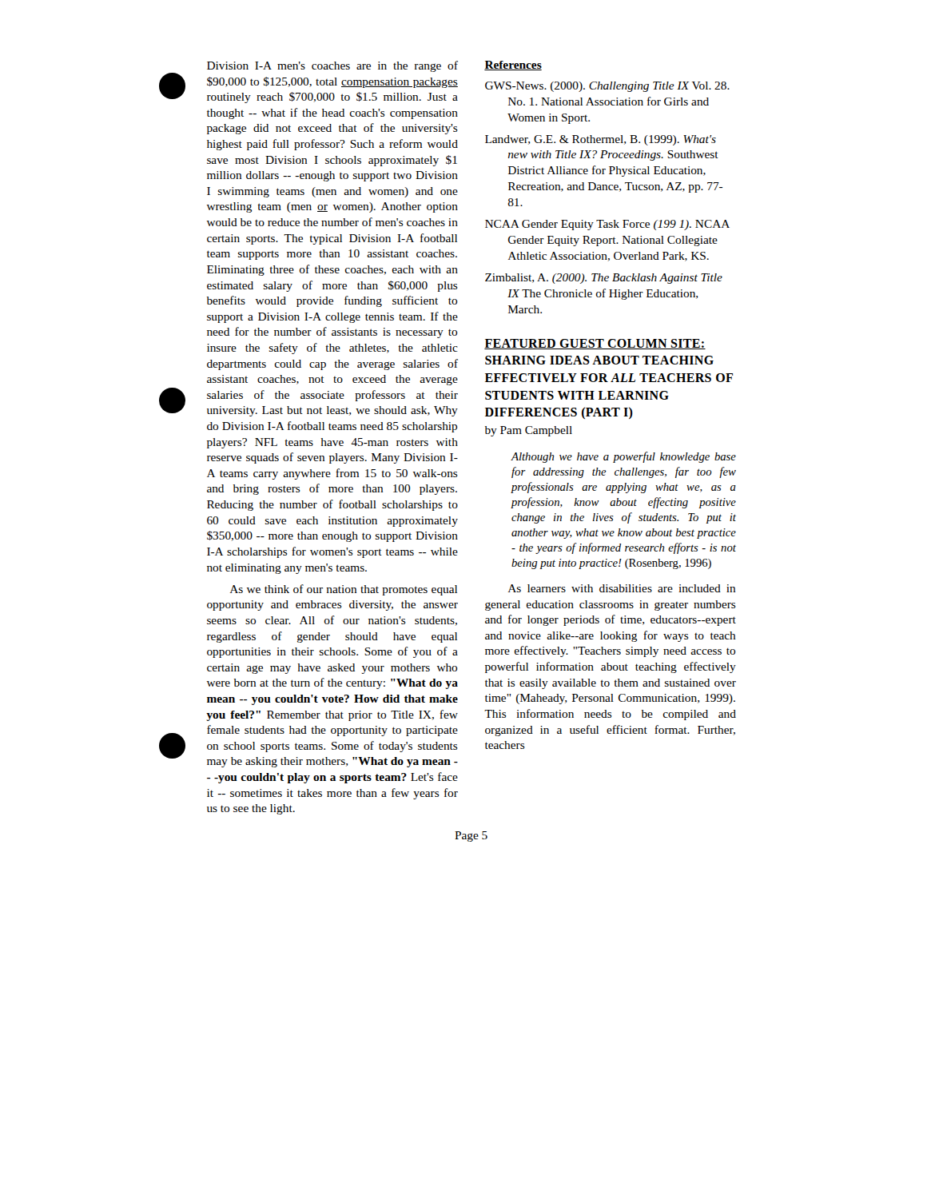Division I-A men's coaches are in the range of $90,000 to $125,000, total compensation packages routinely reach $700,000 to $1.5 million. Just a thought -- what if the head coach's compensation package did not exceed that of the university's highest paid full professor? Such a reform would save most Division I schools approximately $1 million dollars -- -enough to support two Division I swimming teams (men and women) and one wrestling team (men or women). Another option would be to reduce the number of men's coaches in certain sports. The typical Division I-A football team supports more than 10 assistant coaches. Eliminating three of these coaches, each with an estimated salary of more than $60,000 plus benefits would provide funding sufficient to support a Division I-A college tennis team. If the need for the number of assistants is necessary to insure the safety of the athletes, the athletic departments could cap the average salaries of assistant coaches, not to exceed the average salaries of the associate professors at their university. Last but not least, we should ask, Why do Division I-A football teams need 85 scholarship players? NFL teams have 45-man rosters with reserve squads of seven players. Many Division I-A teams carry anywhere from 15 to 50 walk-ons and bring rosters of more than 100 players. Reducing the number of football scholarships to 60 could save each institution approximately $350,000 -- more than enough to support Division I-A scholarships for women's sport teams -- while not eliminating any men's teams.
As we think of our nation that promotes equal opportunity and embraces diversity, the answer seems so clear. All of our nation's students, regardless of gender should have equal opportunities in their schools. Some of you of a certain age may have asked your mothers who were born at the turn of the century: "What do ya mean -- you couldn't vote? How did that make you feel?" Remember that prior to Title IX, few female students had the opportunity to participate on school sports teams. Some of today's students may be asking their mothers, "What do ya mean -- -you couldn't play on a sports team? Let's face it -- sometimes it takes more than a few years for us to see the light.
References
GWS-News. (2000). Challenging Title IX Vol. 28. No. 1. National Association for Girls and Women in Sport.
Landwer, G.E. & Rothermel, B. (1999). What's new with Title IX? Proceedings. Southwest District Alliance for Physical Education, Recreation, and Dance, Tucson, AZ, pp. 77-81.
NCAA Gender Equity Task Force (199 1). NCAA Gender Equity Report. National Collegiate Athletic Association, Overland Park, KS.
Zimbalist, A. (2000). The Backlash Against Title IX The Chronicle of Higher Education, March.
FEATURED GUEST COLUMN SITE: SHARING IDEAS ABOUT TEACHING EFFECTIVELY FOR ALL TEACHERS OF STUDENTS WITH LEARNING DIFFERENCES (PART I)
by Pam Campbell
Although we have a powerful knowledge base for addressing the challenges, far too few professionals are applying what we, as a profession, know about effecting positive change in the lives of students. To put it another way, what we know about best practice - the years of informed research efforts - is not being put into practice! (Rosenberg, 1996)
As learners with disabilities are included in general education classrooms in greater numbers and for longer periods of time, educators--expert and novice alike--are looking for ways to teach more effectively. "Teachers simply need access to powerful information about teaching effectively that is easily available to them and sustained over time" (Maheady, Personal Communication, 1999). This information needs to be compiled and organized in a useful efficient format. Further, teachers
Page 5